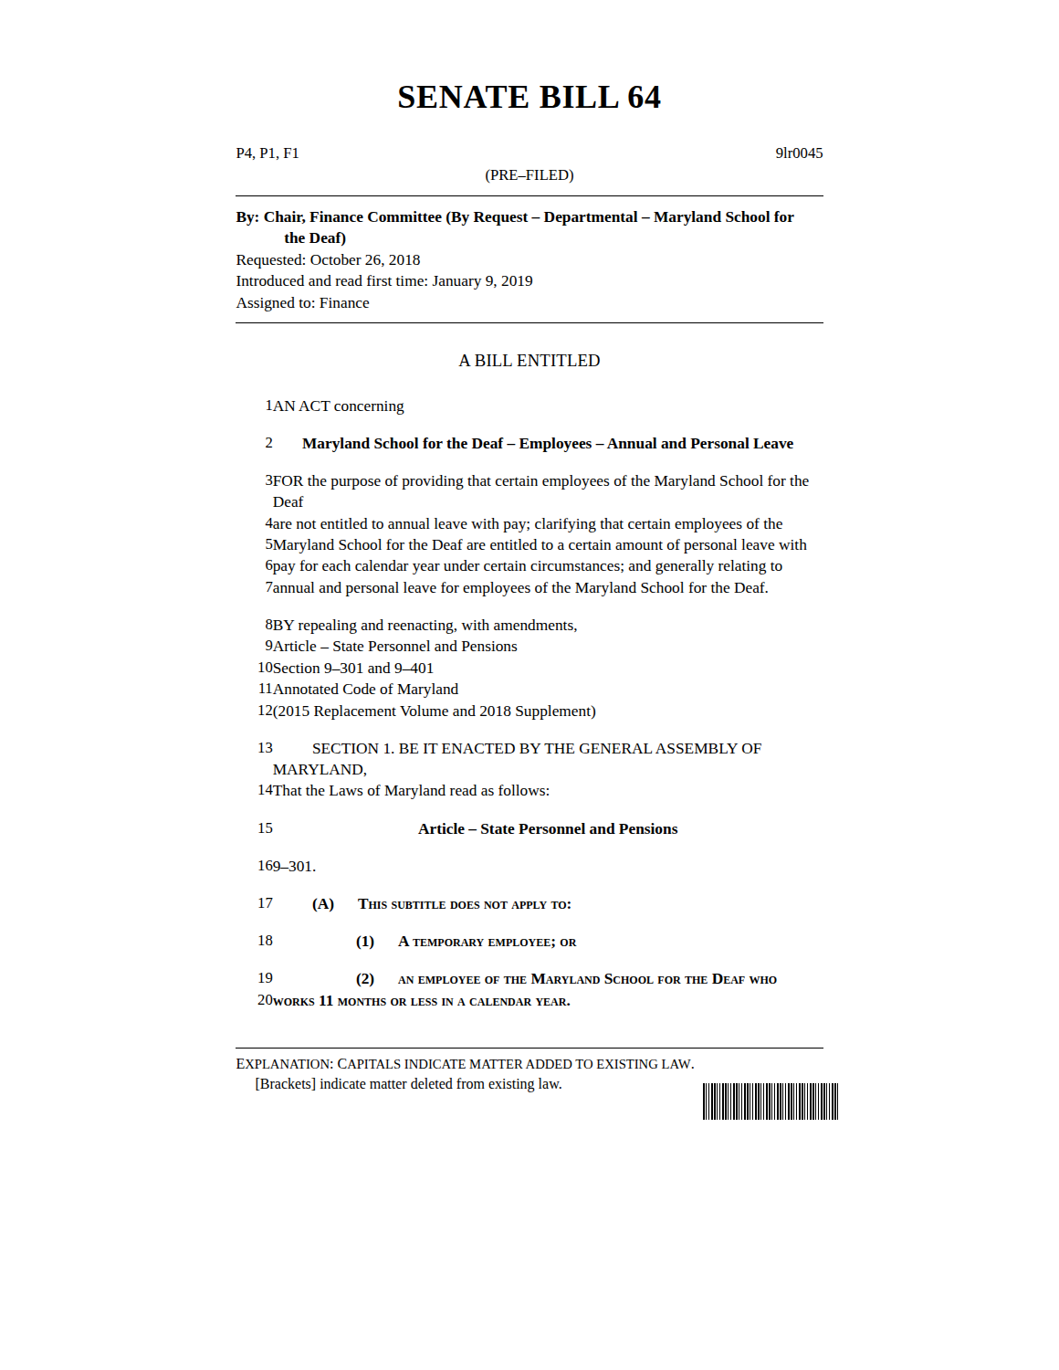SENATE BILL 64
P4, P1, F1
9lr0045
(PRE–FILED)
By: Chair, Finance Committee (By Request – Departmental – Maryland School for
the Deaf)
Requested: October 26, 2018
Introduced and read first time: January 9, 2019
Assigned to: Finance
A BILL ENTITLED
| 1 | AN ACT concerning |
| 2 | Maryland School for the Deaf – Employees – Annual and Personal Leave |
| 3 | FOR the purpose of providing that certain employees of the Maryland School for the Deaf |
| 4 | are not entitled to annual leave with pay; clarifying that certain employees of the |
| 5 | Maryland School for the Deaf are entitled to a certain amount of personal leave with |
| 6 | pay for each calendar year under certain circumstances; and generally relating to |
| 7 | annual and personal leave for employees of the Maryland School for the Deaf. |
| 8 | BY repealing and reenacting, with amendments, |
| 9 | Article – State Personnel and Pensions |
| 10 | Section 9–301 and 9–401 |
| 11 | Annotated Code of Maryland |
| 12 | (2015 Replacement Volume and 2018 Supplement) |
| 13 | SECTION 1. BE IT ENACTED BY THE GENERAL ASSEMBLY OF MARYLAND, |
| 14 | That the Laws of Maryland read as follows: |
| 15 | Article – State Personnel and Pensions |
| 16 | 9–301. |
| 17 | (A) This subtitle does not apply to: |
| 18 | (1) A temporary employee; or |
| 19 | (2) an employee of the Maryland School for the Deaf who |
| 20 | works 11 months or less in a calendar year. |
EXPLANATION: CAPITALS INDICATE MATTER ADDED TO EXISTING LAW.
[Brackets] indicate matter deleted from existing law.